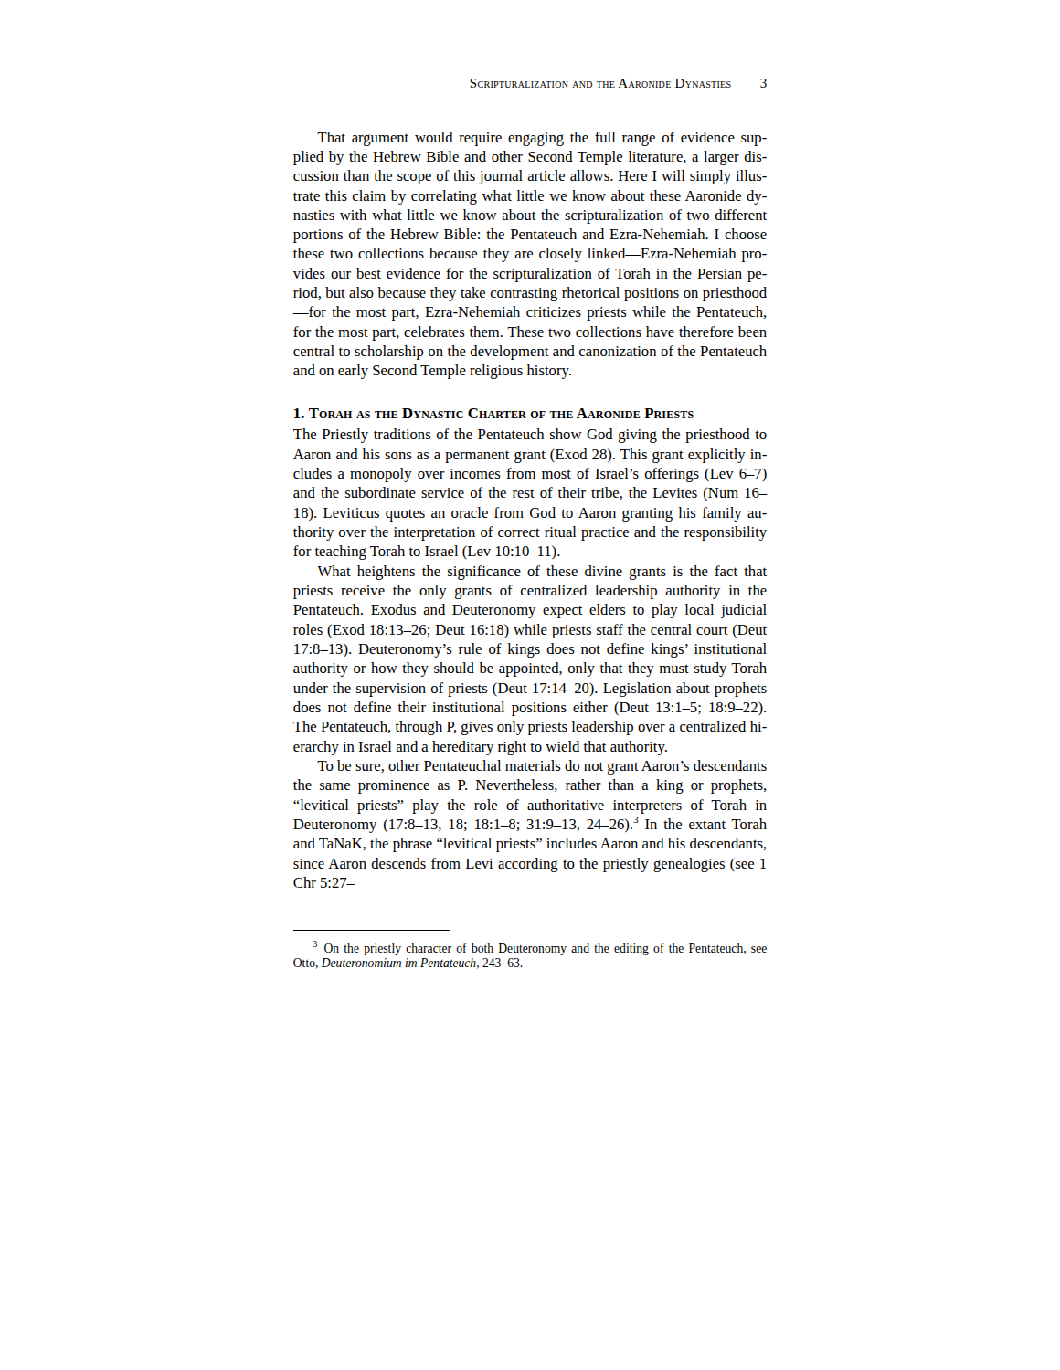Scripturalization and the Aaronide Dynasties3
That argument would require engaging the full range of evidence supplied by the Hebrew Bible and other Second Temple literature, a larger discussion than the scope of this journal article allows. Here I will simply illustrate this claim by correlating what little we know about these Aaronide dynasties with what little we know about the scripturalization of two different portions of the Hebrew Bible: the Pentateuch and Ezra-Nehemiah. I choose these two collections because they are closely linked—Ezra-Nehemiah provides our best evidence for the scripturalization of Torah in the Persian period, but also because they take contrasting rhetorical positions on priesthood—for the most part, Ezra-Nehemiah criticizes priests while the Pentateuch, for the most part, celebrates them. These two collections have therefore been central to scholarship on the development and canonization of the Pentateuch and on early Second Temple religious history.
1. Torah as the Dynastic Charter of the Aaronide Priests
The Priestly traditions of the Pentateuch show God giving the priesthood to Aaron and his sons as a permanent grant (Exod 28). This grant explicitly includes a monopoly over incomes from most of Israel’s offerings (Lev 6–7) and the subordinate service of the rest of their tribe, the Levites (Num 16–18). Leviticus quotes an oracle from God to Aaron granting his family authority over the interpretation of correct ritual practice and the responsibility for teaching Torah to Israel (Lev 10:10–11).
What heightens the significance of these divine grants is the fact that priests receive the only grants of centralized leadership authority in the Pentateuch. Exodus and Deuteronomy expect elders to play local judicial roles (Exod 18:13–26; Deut 16:18) while priests staff the central court (Deut 17:8–13). Deuteronomy’s rule of kings does not define kings’ institutional authority or how they should be appointed, only that they must study Torah under the supervision of priests (Deut 17:14–20). Legislation about prophets does not define their institutional positions either (Deut 13:1–5; 18:9–22). The Pentateuch, through P, gives only priests leadership over a centralized hierarchy in Israel and a hereditary right to wield that authority.
To be sure, other Pentateuchal materials do not grant Aaron’s descendants the same prominence as P. Nevertheless, rather than a king or prophets, “levitical priests” play the role of authoritative interpreters of Torah in Deuteronomy (17:8–13, 18; 18:1–8; 31:9–13, 24–26).3 In the extant Torah and TaNaK, the phrase “levitical priests” includes Aaron and his descendants, since Aaron descends from Levi according to the priestly genealogies (see 1 Chr 5:27–
3 On the priestly character of both Deuteronomy and the editing of the Pentateuch, see Otto, Deuteronomium im Pentateuch, 243–63.